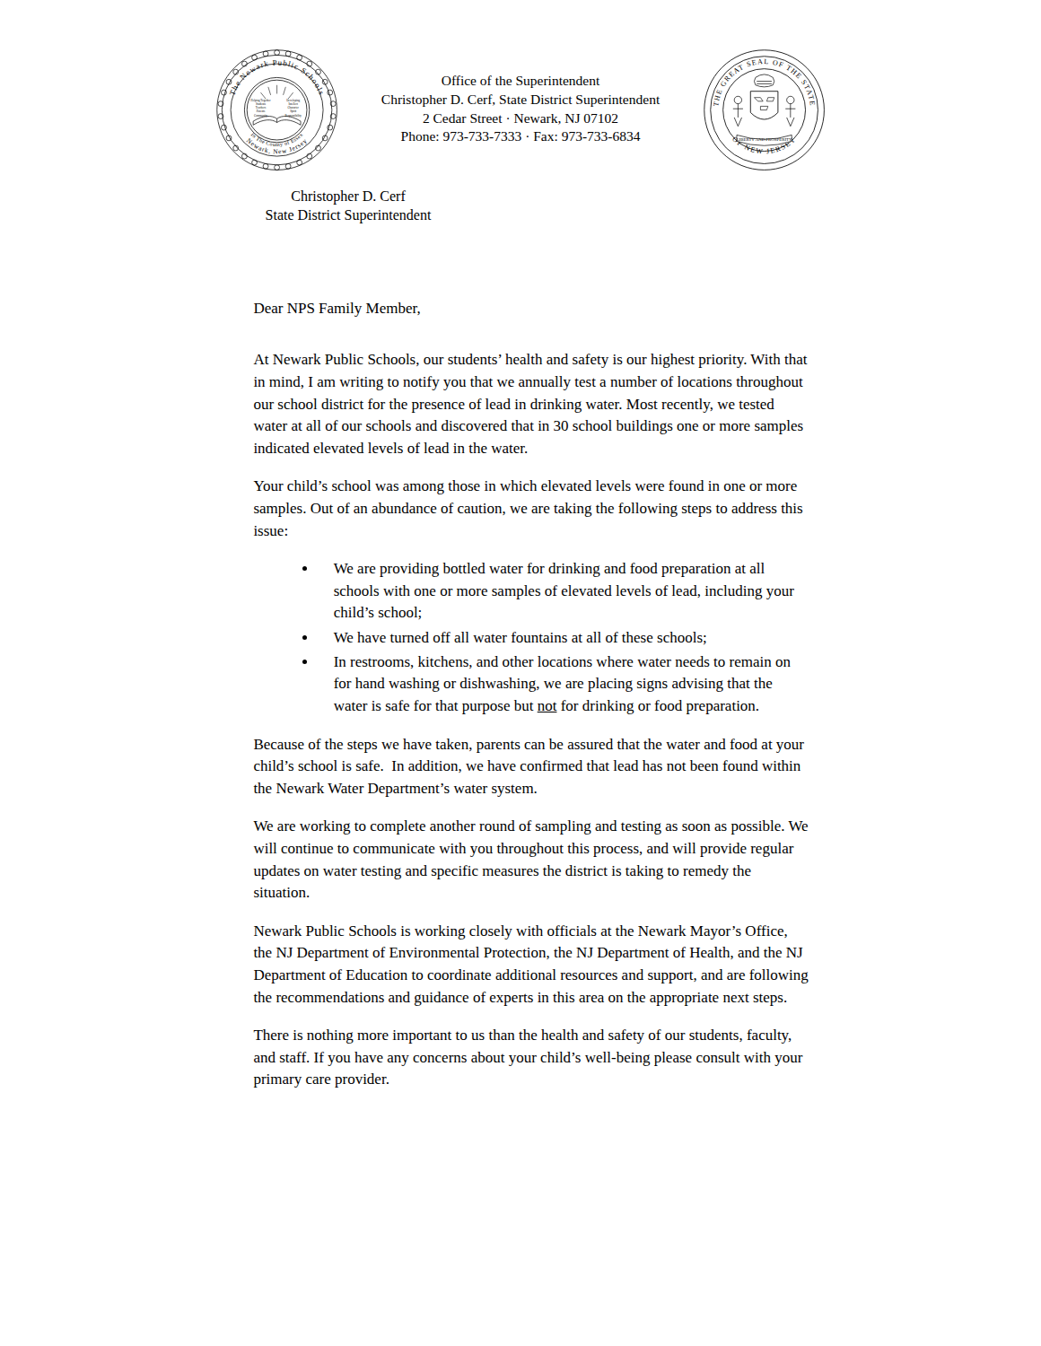The Newark Public Schools Newark, New Jersey In The County of Essex Helping Together Students Teachers Parents Community Developing Intellect Character Spirit Responsibility
Office of the Superintendent
Christopher D. Cerf, State District Superintendent
2 Cedar Street · Newark, NJ 07102
Phone: 973-733-7333 · Fax: 973-733-6834
THE GREAT SEAL OF THE STATE OF NEW JERSEY LIBERTY AND PROSPERITY
Christopher D. Cerf
State District Superintendent
Dear NPS Family Member,
At Newark Public Schools, our students’ health and safety is our highest priority. With that in mind, I am writing to notify you that we annually test a number of locations throughout our school district for the presence of lead in drinking water. Most recently, we tested water at all of our schools and discovered that in 30 school buildings one or more samples indicated elevated levels of lead in the water.
Your child’s school was among those in which elevated levels were found in one or more samples. Out of an abundance of caution, we are taking the following steps to address this issue:
We are providing bottled water for drinking and food preparation at all schools with one or more samples of elevated levels of lead, including your child’s school;
We have turned off all water fountains at all of these schools;
In restrooms, kitchens, and other locations where water needs to remain on for hand washing or dishwashing, we are placing signs advising that the water is safe for that purpose but not for drinking or food preparation.
Because of the steps we have taken, parents can be assured that the water and food at your child’s school is safe. In addition, we have confirmed that lead has not been found within the Newark Water Department’s water system.
We are working to complete another round of sampling and testing as soon as possible. We will continue to communicate with you throughout this process, and will provide regular updates on water testing and specific measures the district is taking to remedy the situation.
Newark Public Schools is working closely with officials at the Newark Mayor’s Office, the NJ Department of Environmental Protection, the NJ Department of Health, and the NJ Department of Education to coordinate additional resources and support, and are following the recommendations and guidance of experts in this area on the appropriate next steps.
There is nothing more important to us than the health and safety of our students, faculty, and staff. If you have any concerns about your child’s well-being please consult with your primary care provider.